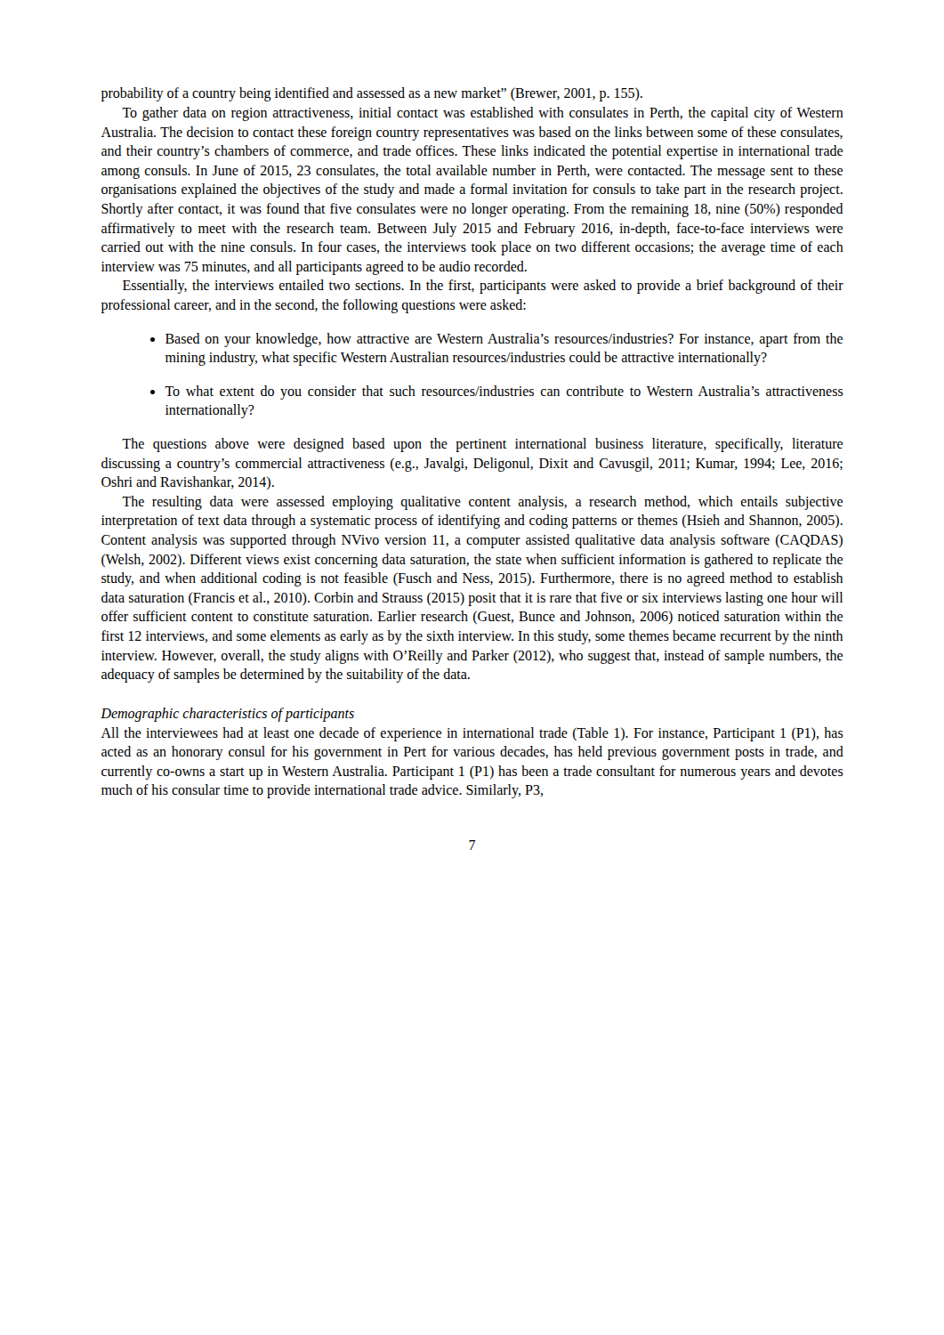probability of a country being identified and assessed as a new market” (Brewer, 2001, p. 155).
To gather data on region attractiveness, initial contact was established with consulates in Perth, the capital city of Western Australia. The decision to contact these foreign country representatives was based on the links between some of these consulates, and their country’s chambers of commerce, and trade offices. These links indicated the potential expertise in international trade among consuls. In June of 2015, 23 consulates, the total available number in Perth, were contacted. The message sent to these organisations explained the objectives of the study and made a formal invitation for consuls to take part in the research project. Shortly after contact, it was found that five consulates were no longer operating. From the remaining 18, nine (50%) responded affirmatively to meet with the research team. Between July 2015 and February 2016, in-depth, face-to-face interviews were carried out with the nine consuls. In four cases, the interviews took place on two different occasions; the average time of each interview was 75 minutes, and all participants agreed to be audio recorded.
Essentially, the interviews entailed two sections. In the first, participants were asked to provide a brief background of their professional career, and in the second, the following questions were asked:
Based on your knowledge, how attractive are Western Australia’s resources/industries? For instance, apart from the mining industry, what specific Western Australian resources/industries could be attractive internationally?
To what extent do you consider that such resources/industries can contribute to Western Australia’s attractiveness internationally?
The questions above were designed based upon the pertinent international business literature, specifically, literature discussing a country’s commercial attractiveness (e.g., Javalgi, Deligonul, Dixit and Cavusgil, 2011; Kumar, 1994; Lee, 2016; Oshri and Ravishankar, 2014).
The resulting data were assessed employing qualitative content analysis, a research method, which entails subjective interpretation of text data through a systematic process of identifying and coding patterns or themes (Hsieh and Shannon, 2005). Content analysis was supported through NVivo version 11, a computer assisted qualitative data analysis software (CAQDAS) (Welsh, 2002). Different views exist concerning data saturation, the state when sufficient information is gathered to replicate the study, and when additional coding is not feasible (Fusch and Ness, 2015). Furthermore, there is no agreed method to establish data saturation (Francis et al., 2010). Corbin and Strauss (2015) posit that it is rare that five or six interviews lasting one hour will offer sufficient content to constitute saturation. Earlier research (Guest, Bunce and Johnson, 2006) noticed saturation within the first 12 interviews, and some elements as early as by the sixth interview. In this study, some themes became recurrent by the ninth interview. However, overall, the study aligns with O’Reilly and Parker (2012), who suggest that, instead of sample numbers, the adequacy of samples be determined by the suitability of the data.
Demographic characteristics of participants
All the interviewees had at least one decade of experience in international trade (Table 1). For instance, Participant 1 (P1), has acted as an honorary consul for his government in Pert for various decades, has held previous government posts in trade, and currently co-owns a start up in Western Australia. Participant 1 (P1) has been a trade consultant for numerous years and devotes much of his consular time to provide international trade advice. Similarly, P3,
7